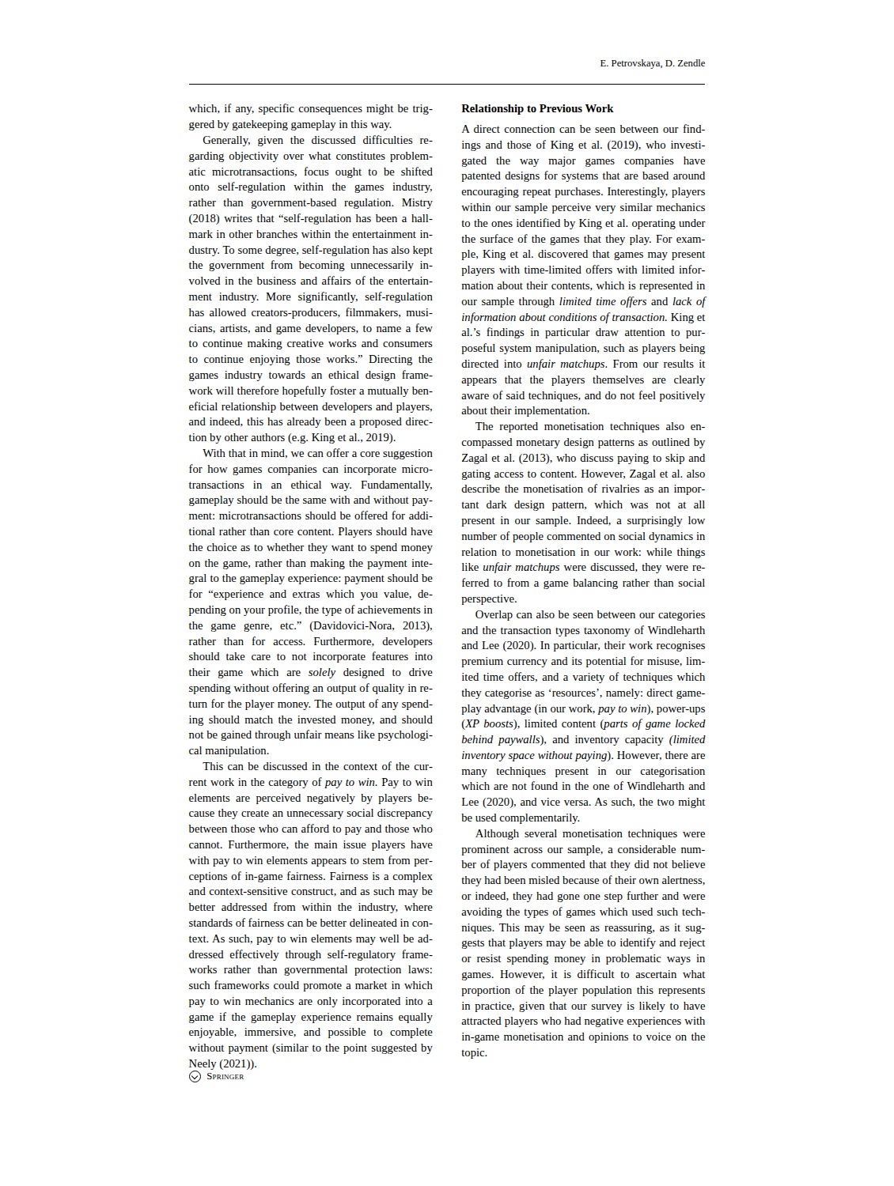E. Petrovskaya, D. Zendle
which, if any, specific consequences might be triggered by gatekeeping gameplay in this way.
Generally, given the discussed difficulties regarding objectivity over what constitutes problematic microtransactions, focus ought to be shifted onto self-regulation within the games industry, rather than government-based regulation. Mistry (2018) writes that “self-regulation has been a hallmark in other branches within the entertainment industry. To some degree, self-regulation has also kept the government from becoming unnecessarily involved in the business and affairs of the entertainment industry. More significantly, self-regulation has allowed creators-producers, filmmakers, musicians, artists, and game developers, to name a few to continue making creative works and consumers to continue enjoying those works.” Directing the games industry towards an ethical design framework will therefore hopefully foster a mutually beneficial relationship between developers and players, and indeed, this has already been a proposed direction by other authors (e.g. King et al., 2019).
With that in mind, we can offer a core suggestion for how games companies can incorporate microtransactions in an ethical way. Fundamentally, gameplay should be the same with and without payment: microtransactions should be offered for additional rather than core content. Players should have the choice as to whether they want to spend money on the game, rather than making the payment integral to the gameplay experience: payment should be for “experience and extras which you value, depending on your profile, the type of achievements in the game genre, etc.” (Davidovici-Nora, 2013), rather than for access. Furthermore, developers should take care to not incorporate features into their game which are solely designed to drive spending without offering an output of quality in return for the player money. The output of any spending should match the invested money, and should not be gained through unfair means like psychological manipulation.
This can be discussed in the context of the current work in the category of pay to win. Pay to win elements are perceived negatively by players because they create an unnecessary social discrepancy between those who can afford to pay and those who cannot. Furthermore, the main issue players have with pay to win elements appears to stem from perceptions of in-game fairness. Fairness is a complex and context-sensitive construct, and as such may be better addressed from within the industry, where standards of fairness can be better delineated in context. As such, pay to win elements may well be addressed effectively through self-regulatory frameworks rather than governmental protection laws: such frameworks could promote a market in which pay to win mechanics are only incorporated into a game if the gameplay experience remains equally enjoyable, immersive, and possible to complete without payment (similar to the point suggested by Neely (2021)).
Relationship to Previous Work
A direct connection can be seen between our findings and those of King et al. (2019), who investigated the way major games companies have patented designs for systems that are based around encouraging repeat purchases. Interestingly, players within our sample perceive very similar mechanics to the ones identified by King et al. operating under the surface of the games that they play. For example, King et al. discovered that games may present players with time-limited offers with limited information about their contents, which is represented in our sample through limited time offers and lack of information about conditions of transaction. King et al.’s findings in particular draw attention to purposeful system manipulation, such as players being directed into unfair matchups. From our results it appears that the players themselves are clearly aware of said techniques, and do not feel positively about their implementation.
The reported monetisation techniques also encompassed monetary design patterns as outlined by Zagal et al. (2013), who discuss paying to skip and gating access to content. However, Zagal et al. also describe the monetisation of rivalries as an important dark design pattern, which was not at all present in our sample. Indeed, a surprisingly low number of people commented on social dynamics in relation to monetisation in our work: while things like unfair matchups were discussed, they were referred to from a game balancing rather than social perspective.
Overlap can also be seen between our categories and the transaction types taxonomy of Windleharth and Lee (2020). In particular, their work recognises premium currency and its potential for misuse, limited time offers, and a variety of techniques which they categorise as ‘resources’, namely: direct gameplay advantage (in our work, pay to win), power-ups (XP boosts), limited content (parts of game locked behind paywalls), and inventory capacity (limited inventory space without paying). However, there are many techniques present in our categorisation which are not found in the one of Windleharth and Lee (2020), and vice versa. As such, the two might be used complementarily.
Although several monetisation techniques were prominent across our sample, a considerable number of players commented that they did not believe they had been misled because of their own alertness, or indeed, they had gone one step further and were avoiding the types of games which used such techniques. This may be seen as reassuring, as it suggests that players may be able to identify and reject or resist spending money in problematic ways in games. However, it is difficult to ascertain what proportion of the player population this represents in practice, given that our survey is likely to have attracted players who had negative experiences with in-game monetisation and opinions to voice on the topic.
Springer